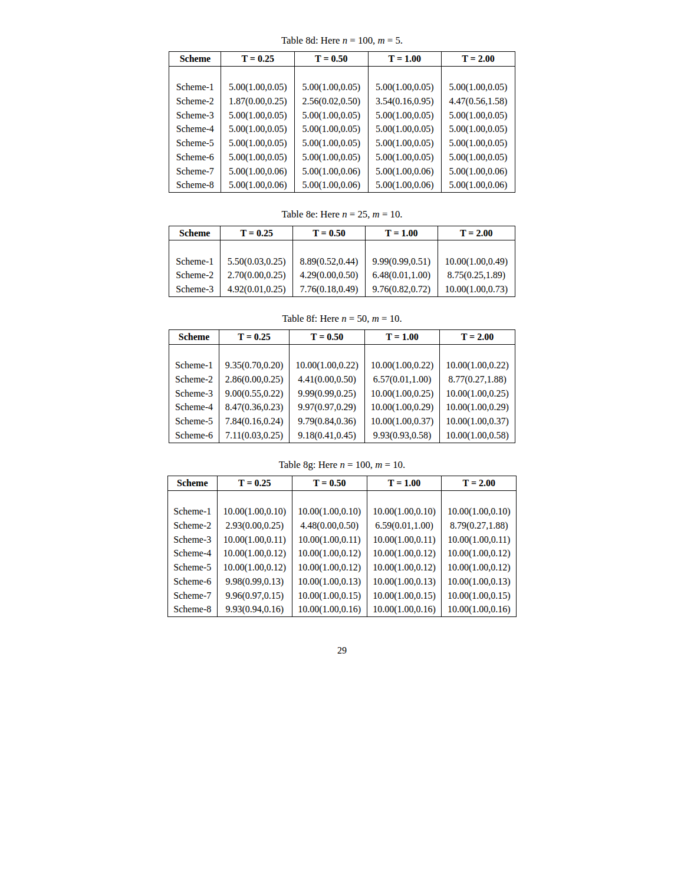Table 8d: Here n = 100, m = 5.
| Scheme | T = 0.25 | T = 0.50 | T = 1.00 | T = 2.00 |
| --- | --- | --- | --- | --- |
| Scheme-1 | 5.00(1.00,0.05) | 5.00(1.00,0.05) | 5.00(1.00,0.05) | 5.00(1.00,0.05) |
| Scheme-2 | 1.87(0.00,0.25) | 2.56(0.02,0.50) | 3.54(0.16,0.95) | 4.47(0.56,1.58) |
| Scheme-3 | 5.00(1.00,0.05) | 5.00(1.00,0.05) | 5.00(1.00,0.05) | 5.00(1.00,0.05) |
| Scheme-4 | 5.00(1.00,0.05) | 5.00(1.00,0.05) | 5.00(1.00,0.05) | 5.00(1.00,0.05) |
| Scheme-5 | 5.00(1.00,0.05) | 5.00(1.00,0.05) | 5.00(1.00,0.05) | 5.00(1.00,0.05) |
| Scheme-6 | 5.00(1.00,0.05) | 5.00(1.00,0.05) | 5.00(1.00,0.05) | 5.00(1.00,0.05) |
| Scheme-7 | 5.00(1.00,0.06) | 5.00(1.00,0.06) | 5.00(1.00,0.06) | 5.00(1.00,0.06) |
| Scheme-8 | 5.00(1.00,0.06) | 5.00(1.00,0.06) | 5.00(1.00,0.06) | 5.00(1.00,0.06) |
Table 8e: Here n = 25, m = 10.
| Scheme | T = 0.25 | T = 0.50 | T = 1.00 | T = 2.00 |
| --- | --- | --- | --- | --- |
| Scheme-1 | 5.50(0.03,0.25) | 8.89(0.52,0.44) | 9.99(0.99,0.51) | 10.00(1.00,0.49) |
| Scheme-2 | 2.70(0.00,0.25) | 4.29(0.00,0.50) | 6.48(0.01,1.00) | 8.75(0.25,1.89) |
| Scheme-3 | 4.92(0.01,0.25) | 7.76(0.18,0.49) | 9.76(0.82,0.72) | 10.00(1.00,0.73) |
Table 8f: Here n = 50, m = 10.
| Scheme | T = 0.25 | T = 0.50 | T = 1.00 | T = 2.00 |
| --- | --- | --- | --- | --- |
| Scheme-1 | 9.35(0.70,0.20) | 10.00(1.00,0.22) | 10.00(1.00,0.22) | 10.00(1.00,0.22) |
| Scheme-2 | 2.86(0.00,0.25) | 4.41(0.00,0.50) | 6.57(0.01,1.00) | 8.77(0.27,1.88) |
| Scheme-3 | 9.00(0.55,0.22) | 9.99(0.99,0.25) | 10.00(1.00,0.25) | 10.00(1.00,0.25) |
| Scheme-4 | 8.47(0.36,0.23) | 9.97(0.97,0.29) | 10.00(1.00,0.29) | 10.00(1.00,0.29) |
| Scheme-5 | 7.84(0.16,0.24) | 9.79(0.84,0.36) | 10.00(1.00,0.37) | 10.00(1.00,0.37) |
| Scheme-6 | 7.11(0.03,0.25) | 9.18(0.41,0.45) | 9.93(0.93,0.58) | 10.00(1.00,0.58) |
Table 8g: Here n = 100, m = 10.
| Scheme | T = 0.25 | T = 0.50 | T = 1.00 | T = 2.00 |
| --- | --- | --- | --- | --- |
| Scheme-1 | 10.00(1.00,0.10) | 10.00(1.00,0.10) | 10.00(1.00,0.10) | 10.00(1.00,0.10) |
| Scheme-2 | 2.93(0.00,0.25) | 4.48(0.00,0.50) | 6.59(0.01,1.00) | 8.79(0.27,1.88) |
| Scheme-3 | 10.00(1.00,0.11) | 10.00(1.00,0.11) | 10.00(1.00,0.11) | 10.00(1.00,0.11) |
| Scheme-4 | 10.00(1.00,0.12) | 10.00(1.00,0.12) | 10.00(1.00,0.12) | 10.00(1.00,0.12) |
| Scheme-5 | 10.00(1.00,0.12) | 10.00(1.00,0.12) | 10.00(1.00,0.12) | 10.00(1.00,0.12) |
| Scheme-6 | 9.98(0.99,0.13) | 10.00(1.00,0.13) | 10.00(1.00,0.13) | 10.00(1.00,0.13) |
| Scheme-7 | 9.96(0.97,0.15) | 10.00(1.00,0.15) | 10.00(1.00,0.15) | 10.00(1.00,0.15) |
| Scheme-8 | 9.93(0.94,0.16) | 10.00(1.00,0.16) | 10.00(1.00,0.16) | 10.00(1.00,0.16) |
29